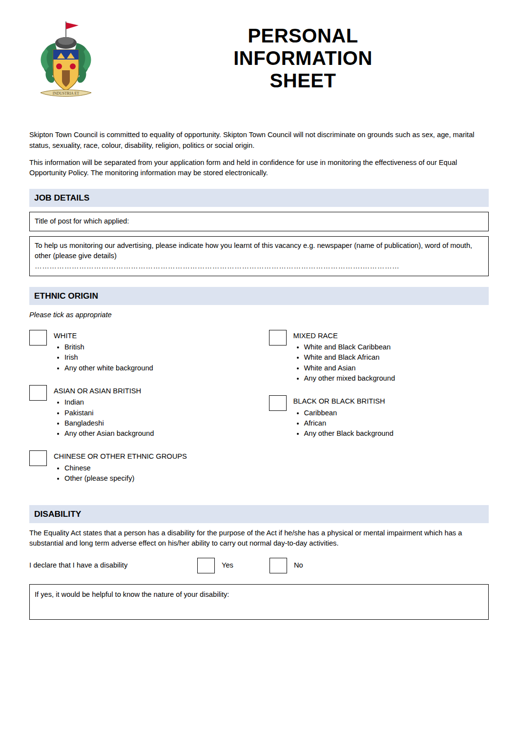INDUSTRIA ET
PERSONAL
INFORMATION
SHEET
Skipton Town Council is committed to equality of opportunity. Skipton Town Council will not discriminate on grounds such as sex, age, marital status, sexuality, race, colour, disability, religion, politics or social origin.
This information will be separated from your application form and held in confidence for use in monitoring the effectiveness of our Equal Opportunity Policy. The monitoring information may be stored electronically.
JOB DETAILS
Title of post for which applied:
To help us monitoring our advertising, please indicate how you learnt of this vacancy e.g. newspaper (name of publication), word of mouth, other (please give details)
…………………………………………………………………………………………………………………….……………
ETHNIC ORIGIN
Please tick as appropriate
WHITE
British
Irish
Any other white background
ASIAN OR ASIAN BRITISH
Indian
Pakistani
Bangladeshi
Any other Asian background
CHINESE OR OTHER ETHNIC GROUPS
Chinese
Other (please specify)
MIXED RACE
White and Black Caribbean
White and Black African
White and Asian
Any other mixed background
BLACK OR BLACK BRITISH
Caribbean
African
Any other Black background
DISABILITY
The Equality Act states that a person has a disability for the purpose of the Act if he/she has a physical or mental impairment which has a substantial and long term adverse effect on his/her ability to carry out normal day-to-day activities.
I declare that I have a disability
Yes
No
If yes, it would be helpful to know the nature of your disability: